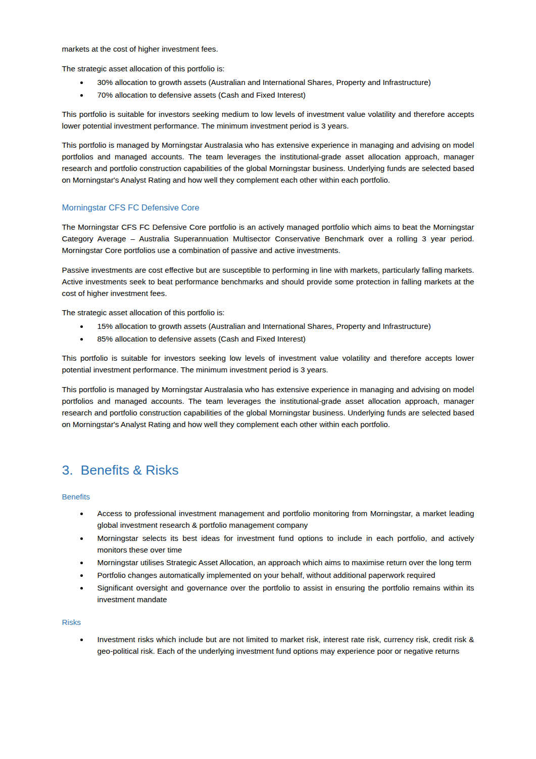markets at the cost of higher investment fees.
The strategic asset allocation of this portfolio is:
30% allocation to growth assets (Australian and International Shares, Property and Infrastructure)
70% allocation to defensive assets (Cash and Fixed Interest)
This portfolio is suitable for investors seeking medium to low levels of investment value volatility and therefore accepts lower potential investment performance. The minimum investment period is 3 years.
This portfolio is managed by Morningstar Australasia who has extensive experience in managing and advising on model portfolios and managed accounts. The team leverages the institutional-grade asset allocation approach, manager research and portfolio construction capabilities of the global Morningstar business. Underlying funds are selected based on Morningstar's Analyst Rating and how well they complement each other within each portfolio.
Morningstar CFS FC Defensive Core
The Morningstar CFS FC Defensive Core portfolio is an actively managed portfolio which aims to beat the Morningstar Category Average – Australia Superannuation Multisector Conservative Benchmark over a rolling 3 year period. Morningstar Core portfolios use a combination of passive and active investments.
Passive investments are cost effective but are susceptible to performing in line with markets, particularly falling markets. Active investments seek to beat performance benchmarks and should provide some protection in falling markets at the cost of higher investment fees.
The strategic asset allocation of this portfolio is:
15% allocation to growth assets (Australian and International Shares, Property and Infrastructure)
85% allocation to defensive assets (Cash and Fixed Interest)
This portfolio is suitable for investors seeking low levels of investment value volatility and therefore accepts lower potential investment performance. The minimum investment period is 3 years.
This portfolio is managed by Morningstar Australasia who has extensive experience in managing and advising on model portfolios and managed accounts. The team leverages the institutional-grade asset allocation approach, manager research and portfolio construction capabilities of the global Morningstar business. Underlying funds are selected based on Morningstar's Analyst Rating and how well they complement each other within each portfolio.
3. Benefits & Risks
Benefits
Access to professional investment management and portfolio monitoring from Morningstar, a market leading global investment research & portfolio management company
Morningstar selects its best ideas for investment fund options to include in each portfolio, and actively monitors these over time
Morningstar utilises Strategic Asset Allocation, an approach which aims to maximise return over the long term
Portfolio changes automatically implemented on your behalf, without additional paperwork required
Significant oversight and governance over the portfolio to assist in ensuring the portfolio remains within its investment mandate
Risks
Investment risks which include but are not limited to market risk, interest rate risk, currency risk, credit risk & geo-political risk. Each of the underlying investment fund options may experience poor or negative returns